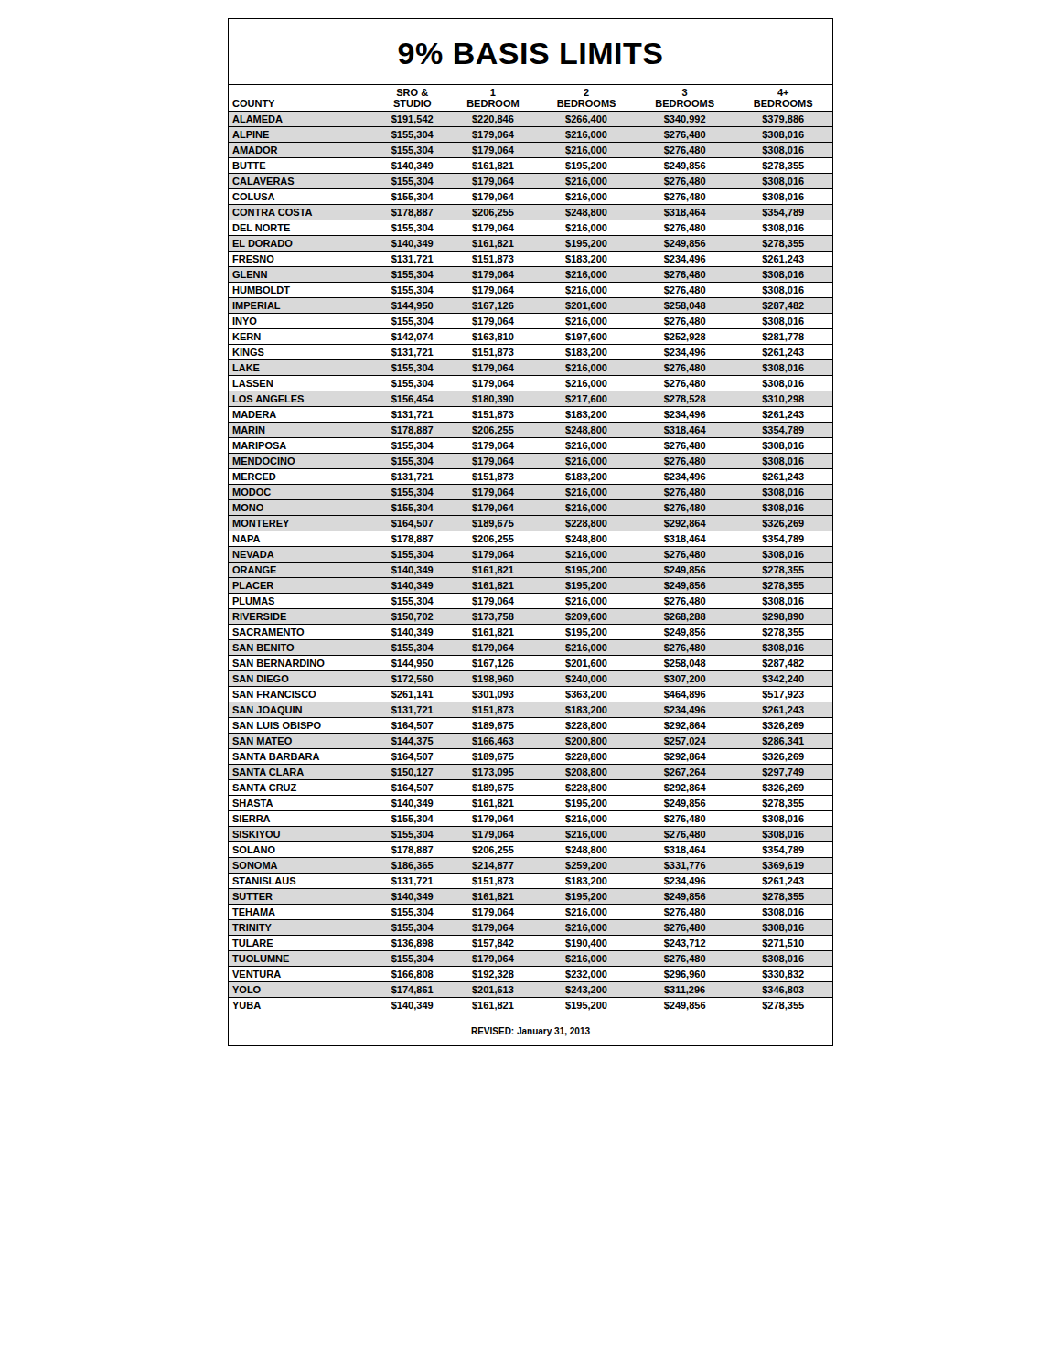9% BASIS LIMITS
| COUNTY | SRO & STUDIO | 1 BEDROOM | 2 BEDROOMS | 3 BEDROOMS | 4+ BEDROOMS |
| --- | --- | --- | --- | --- | --- |
| ALAMEDA | $191,542 | $220,846 | $266,400 | $340,992 | $379,886 |
| ALPINE | $155,304 | $179,064 | $216,000 | $276,480 | $308,016 |
| AMADOR | $155,304 | $179,064 | $216,000 | $276,480 | $308,016 |
| BUTTE | $140,349 | $161,821 | $195,200 | $249,856 | $278,355 |
| CALAVERAS | $155,304 | $179,064 | $216,000 | $276,480 | $308,016 |
| COLUSA | $155,304 | $179,064 | $216,000 | $276,480 | $308,016 |
| CONTRA COSTA | $178,887 | $206,255 | $248,800 | $318,464 | $354,789 |
| DEL NORTE | $155,304 | $179,064 | $216,000 | $276,480 | $308,016 |
| EL DORADO | $140,349 | $161,821 | $195,200 | $249,856 | $278,355 |
| FRESNO | $131,721 | $151,873 | $183,200 | $234,496 | $261,243 |
| GLENN | $155,304 | $179,064 | $216,000 | $276,480 | $308,016 |
| HUMBOLDT | $155,304 | $179,064 | $216,000 | $276,480 | $308,016 |
| IMPERIAL | $144,950 | $167,126 | $201,600 | $258,048 | $287,482 |
| INYO | $155,304 | $179,064 | $216,000 | $276,480 | $308,016 |
| KERN | $142,074 | $163,810 | $197,600 | $252,928 | $281,778 |
| KINGS | $131,721 | $151,873 | $183,200 | $234,496 | $261,243 |
| LAKE | $155,304 | $179,064 | $216,000 | $276,480 | $308,016 |
| LASSEN | $155,304 | $179,064 | $216,000 | $276,480 | $308,016 |
| LOS ANGELES | $156,454 | $180,390 | $217,600 | $278,528 | $310,298 |
| MADERA | $131,721 | $151,873 | $183,200 | $234,496 | $261,243 |
| MARIN | $178,887 | $206,255 | $248,800 | $318,464 | $354,789 |
| MARIPOSA | $155,304 | $179,064 | $216,000 | $276,480 | $308,016 |
| MENDOCINO | $155,304 | $179,064 | $216,000 | $276,480 | $308,016 |
| MERCED | $131,721 | $151,873 | $183,200 | $234,496 | $261,243 |
| MODOC | $155,304 | $179,064 | $216,000 | $276,480 | $308,016 |
| MONO | $155,304 | $179,064 | $216,000 | $276,480 | $308,016 |
| MONTEREY | $164,507 | $189,675 | $228,800 | $292,864 | $326,269 |
| NAPA | $178,887 | $206,255 | $248,800 | $318,464 | $354,789 |
| NEVADA | $155,304 | $179,064 | $216,000 | $276,480 | $308,016 |
| ORANGE | $140,349 | $161,821 | $195,200 | $249,856 | $278,355 |
| PLACER | $140,349 | $161,821 | $195,200 | $249,856 | $278,355 |
| PLUMAS | $155,304 | $179,064 | $216,000 | $276,480 | $308,016 |
| RIVERSIDE | $150,702 | $173,758 | $209,600 | $268,288 | $298,890 |
| SACRAMENTO | $140,349 | $161,821 | $195,200 | $249,856 | $278,355 |
| SAN BENITO | $155,304 | $179,064 | $216,000 | $276,480 | $308,016 |
| SAN BERNARDINO | $144,950 | $167,126 | $201,600 | $258,048 | $287,482 |
| SAN DIEGO | $172,560 | $198,960 | $240,000 | $307,200 | $342,240 |
| SAN FRANCISCO | $261,141 | $301,093 | $363,200 | $464,896 | $517,923 |
| SAN JOAQUIN | $131,721 | $151,873 | $183,200 | $234,496 | $261,243 |
| SAN LUIS OBISPO | $164,507 | $189,675 | $228,800 | $292,864 | $326,269 |
| SAN MATEO | $144,375 | $166,463 | $200,800 | $257,024 | $286,341 |
| SANTA BARBARA | $164,507 | $189,675 | $228,800 | $292,864 | $326,269 |
| SANTA CLARA | $150,127 | $173,095 | $208,800 | $267,264 | $297,749 |
| SANTA CRUZ | $164,507 | $189,675 | $228,800 | $292,864 | $326,269 |
| SHASTA | $140,349 | $161,821 | $195,200 | $249,856 | $278,355 |
| SIERRA | $155,304 | $179,064 | $216,000 | $276,480 | $308,016 |
| SISKIYOU | $155,304 | $179,064 | $216,000 | $276,480 | $308,016 |
| SOLANO | $178,887 | $206,255 | $248,800 | $318,464 | $354,789 |
| SONOMA | $186,365 | $214,877 | $259,200 | $331,776 | $369,619 |
| STANISLAUS | $131,721 | $151,873 | $183,200 | $234,496 | $261,243 |
| SUTTER | $140,349 | $161,821 | $195,200 | $249,856 | $278,355 |
| TEHAMA | $155,304 | $179,064 | $216,000 | $276,480 | $308,016 |
| TRINITY | $155,304 | $179,064 | $216,000 | $276,480 | $308,016 |
| TULARE | $136,898 | $157,842 | $190,400 | $243,712 | $271,510 |
| TUOLUMNE | $155,304 | $179,064 | $216,000 | $276,480 | $308,016 |
| VENTURA | $166,808 | $192,328 | $232,000 | $296,960 | $330,832 |
| YOLO | $174,861 | $201,613 | $243,200 | $311,296 | $346,803 |
| YUBA | $140,349 | $161,821 | $195,200 | $249,856 | $278,355 |
REVISED: January 31, 2013